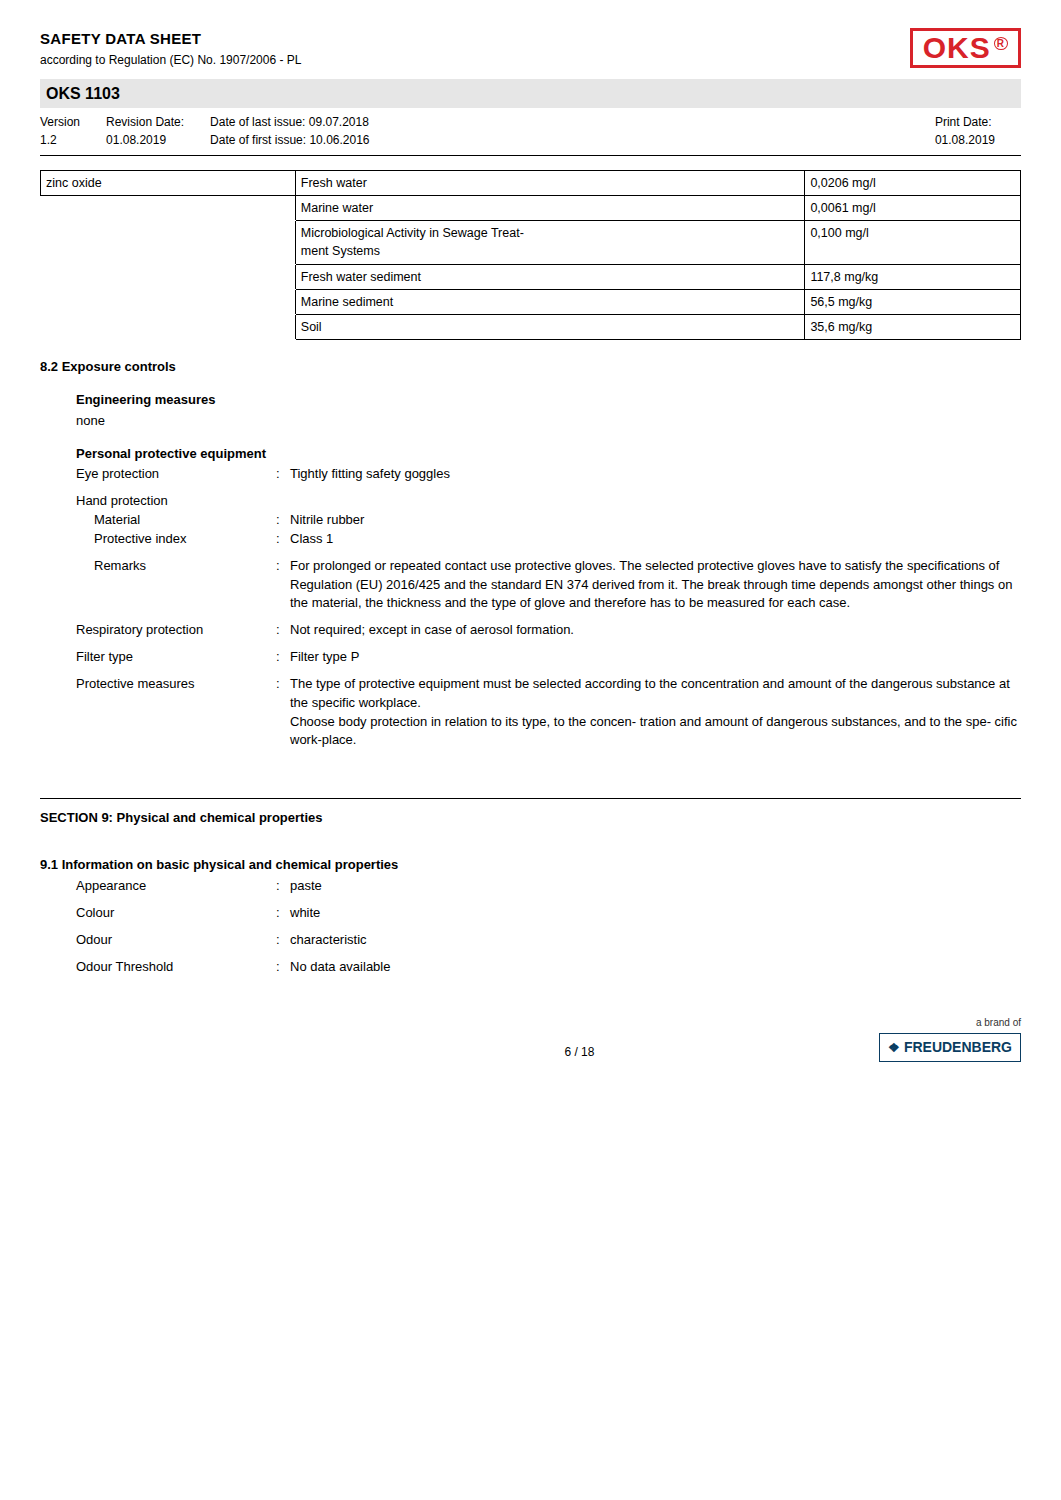SAFETY DATA SHEET
according to Regulation (EC) No. 1907/2006 - PL
OKSR
OKS 1103
Version
1.2
Revision Date:
01.08.2019
Date of last issue: 09.07.2018
Date of first issue: 10.06.2016
Print Date:
01.08.2019
| zinc oxide | Fresh water | 0,0206 mg/l |
| | Marine water | 0,0061 mg/l |
| | Microbiological Activity in Sewage Treat- ment Systems | 0,100 mg/l |
| | Fresh water sediment | 117,8 mg/kg |
| | Marine sediment | 56,5 mg/kg |
| | Soil | 35,6 mg/kg |
8.2 Exposure controls
Engineering measures
none
Personal protective equipment
Eye protection
:
Tightly fitting safety goggles
Hand protection
Material
:
Nitrile rubber
Protective index
:
Class 1
Remarks
:
For prolonged or repeated contact use protective gloves. The selected protective gloves have to satisfy the specifications of Regulation (EU) 2016/425 and the standard EN 374 derived from it. The break through time depends amongst other things on the material, the thickness and the type of glove and therefore has to be measured for each case.
Respiratory protection
:
Not required; except in case of aerosol formation.
Filter type
:
Filter type P
Protective measures
:
The type of protective equipment must be selected according to the concentration and amount of the dangerous substance at the specific workplace.
Choose body protection in relation to its type, to the concen- tration and amount of dangerous substances, and to the spe- cific work-place.
SECTION 9: Physical and chemical properties
9.1 Information on basic physical and chemical properties
Appearance
:
paste
Colour
:
white
Odour
:
characteristic
Odour Threshold
:
No data available
6 / 18
a brand of
❖FREUDENBERG